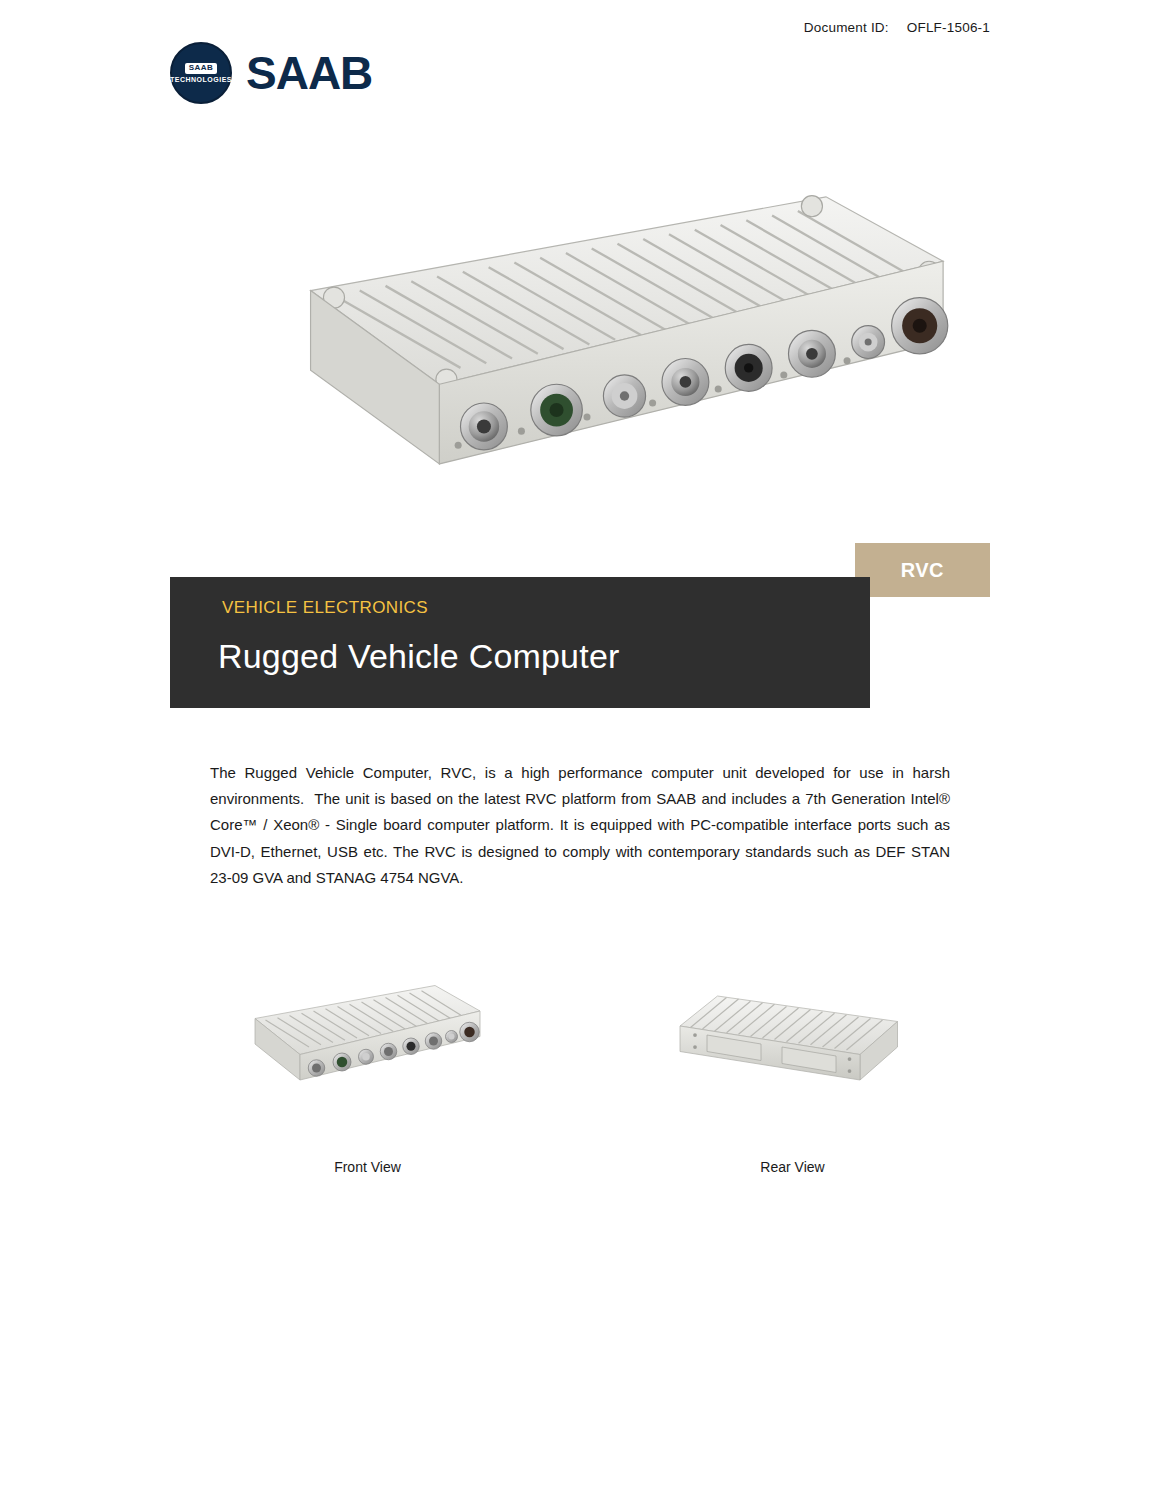Document ID: OFLF-1506-1
SAAB TECHNOLOGIES
SAAB
RVC
VEHICLE ELECTRONICS
Rugged Vehicle Computer
The Rugged Vehicle Computer, RVC, is a high performance computer unit developed for use in harsh environments. The unit is based on the latest RVC platform from SAAB and includes a 7th Generation Intel® Core™ / Xeon® - Single board computer platform. It is equipped with PC-compatible interface ports such as DVI-D, Ethernet, USB etc. The RVC is designed to comply with contemporary standards such as DEF STAN 23-09 GVA and STANAG 4754 NGVA.
Front View
Rear View